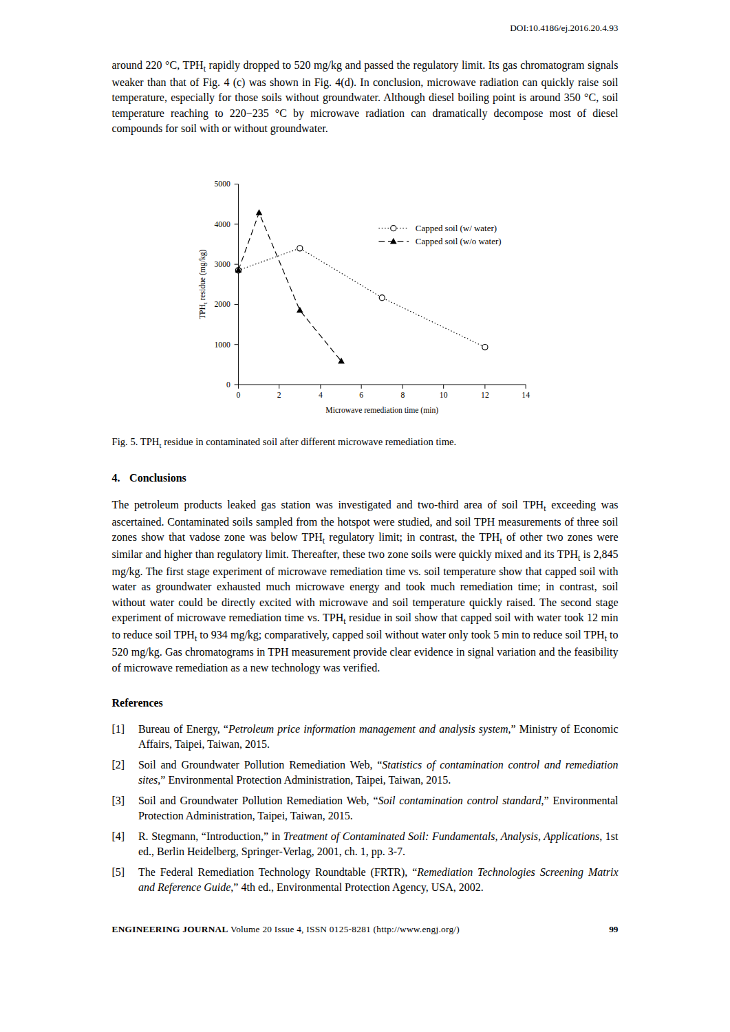DOI:10.4186/ej.2016.20.4.93
around 220 °C, TPHt rapidly dropped to 520 mg/kg and passed the regulatory limit. Its gas chromatogram signals weaker than that of Fig. 4 (c) was shown in Fig. 4(d). In conclusion, microwave radiation can quickly raise soil temperature, especially for those soils without groundwater. Although diesel boiling point is around 350 °C, soil temperature reaching to 220−235 °C by microwave radiation can dramatically decompose most of diesel compounds for soil with or without groundwater.
0 1000 2000 3000 4000 5000 0 2 4 6 8 10 12 14 Microwave remediation time (min) TPHt residue (mg/kg) Capped soil (w/ water) Capped soil (w/o water)
Fig. 5. TPHt residue in contaminated soil after different microwave remediation time.
4. Conclusions
The petroleum products leaked gas station was investigated and two-third area of soil TPHt exceeding was ascertained. Contaminated soils sampled from the hotspot were studied, and soil TPH measurements of three soil zones show that vadose zone was below TPHt regulatory limit; in contrast, the TPHt of other two zones were similar and higher than regulatory limit. Thereafter, these two zone soils were quickly mixed and its TPHt is 2,845 mg/kg. The first stage experiment of microwave remediation time vs. soil temperature show that capped soil with water as groundwater exhausted much microwave energy and took much remediation time; in contrast, soil without water could be directly excited with microwave and soil temperature quickly raised. The second stage experiment of microwave remediation time vs. TPHt residue in soil show that capped soil with water took 12 min to reduce soil TPHt to 934 mg/kg; comparatively, capped soil without water only took 5 min to reduce soil TPHt to 520 mg/kg. Gas chromatograms in TPH measurement provide clear evidence in signal variation and the feasibility of microwave remediation as a new technology was verified.
References
[1]
Bureau of Energy, “Petroleum price information management and analysis system,” Ministry of Economic Affairs, Taipei, Taiwan, 2015.
[2]
Soil and Groundwater Pollution Remediation Web, “Statistics of contamination control and remediation sites,” Environmental Protection Administration, Taipei, Taiwan, 2015.
[3]
Soil and Groundwater Pollution Remediation Web, “Soil contamination control standard,” Environmental Protection Administration, Taipei, Taiwan, 2015.
[4]
R. Stegmann, “Introduction,” in Treatment of Contaminated Soil: Fundamentals, Analysis, Applications, 1st ed., Berlin Heidelberg, Springer-Verlag, 2001, ch. 1, pp. 3-7.
[5]
The Federal Remediation Technology Roundtable (FRTR), “Remediation Technologies Screening Matrix and Reference Guide,” 4th ed., Environmental Protection Agency, USA, 2002.
ENGINEERING JOURNAL Volume 20 Issue 4, ISSN 0125-8281 (http://www.engj.org/)
99